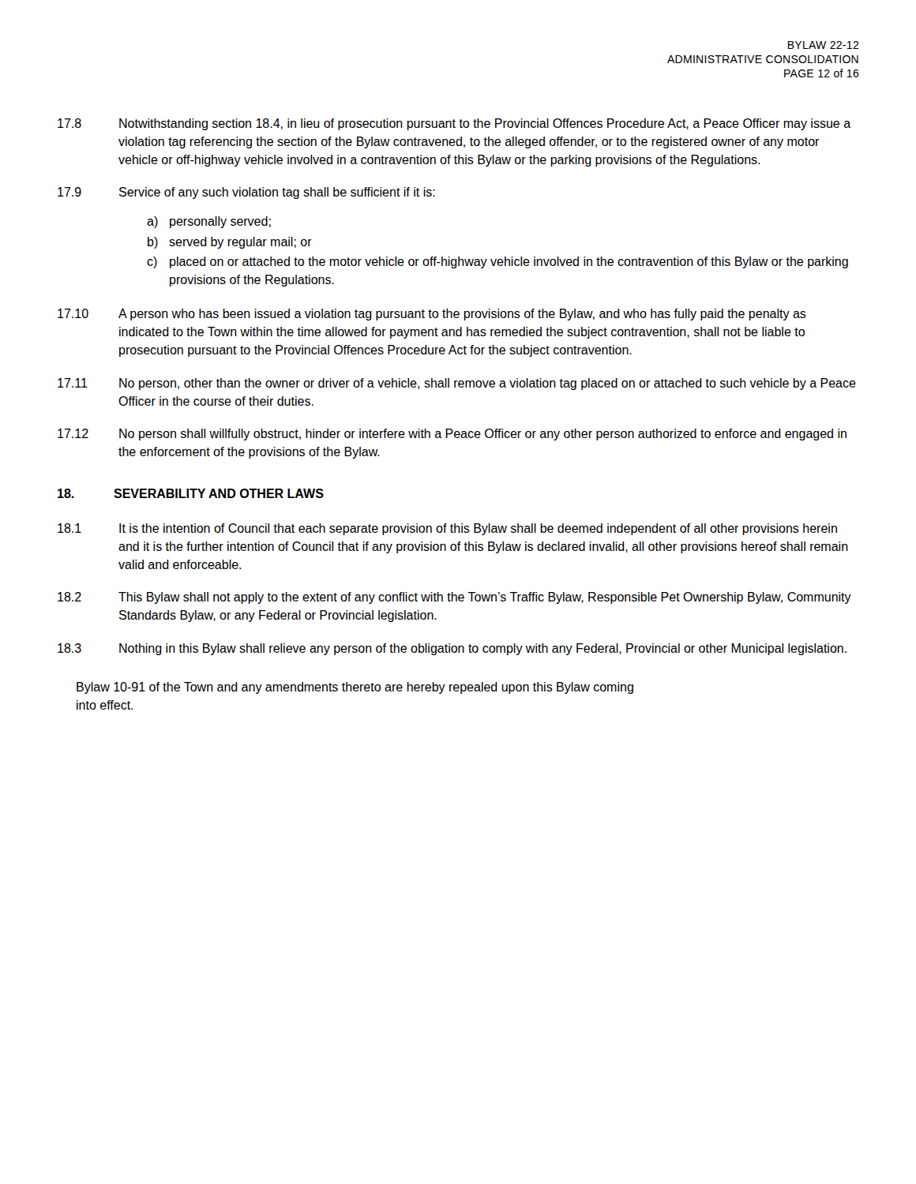BYLAW 22-12
ADMINISTRATIVE CONSOLIDATION
PAGE 12 of 16
17.8
Notwithstanding section 18.4, in lieu of prosecution pursuant to the Provincial Offences Procedure Act, a Peace Officer may issue a violation tag referencing the section of the Bylaw contravened, to the alleged offender, or to the registered owner of any motor vehicle or off-highway vehicle involved in a contravention of this Bylaw or the parking provisions of the Regulations.
17.9
Service of any such violation tag shall be sufficient if it is:
a) personally served;
b) served by regular mail; or
c) placed on or attached to the motor vehicle or off-highway vehicle involved in the contravention of this Bylaw or the parking provisions of the Regulations.
17.10
A person who has been issued a violation tag pursuant to the provisions of the Bylaw, and who has fully paid the penalty as indicated to the Town within the time allowed for payment and has remedied the subject contravention, shall not be liable to prosecution pursuant to the Provincial Offences Procedure Act for the subject contravention.
17.11
No person, other than the owner or driver of a vehicle, shall remove a violation tag placed on or attached to such vehicle by a Peace Officer in the course of their duties.
17.12
No person shall willfully obstruct, hinder or interfere with a Peace Officer or any other person authorized to enforce and engaged in the enforcement of the provisions of the Bylaw.
18. SEVERABILITY AND OTHER LAWS
18.1
It is the intention of Council that each separate provision of this Bylaw shall be deemed independent of all other provisions herein and it is the further intention of Council that if any provision of this Bylaw is declared invalid, all other provisions hereof shall remain valid and enforceable.
18.2
This Bylaw shall not apply to the extent of any conflict with the Town’s Traffic Bylaw, Responsible Pet Ownership Bylaw, Community Standards Bylaw, or any Federal or Provincial legislation.
18.3
Nothing in this Bylaw shall relieve any person of the obligation to comply with any Federal, Provincial or other Municipal legislation.
Bylaw 10-91 of the Town and any amendments thereto are hereby repealed upon this Bylaw coming into effect.